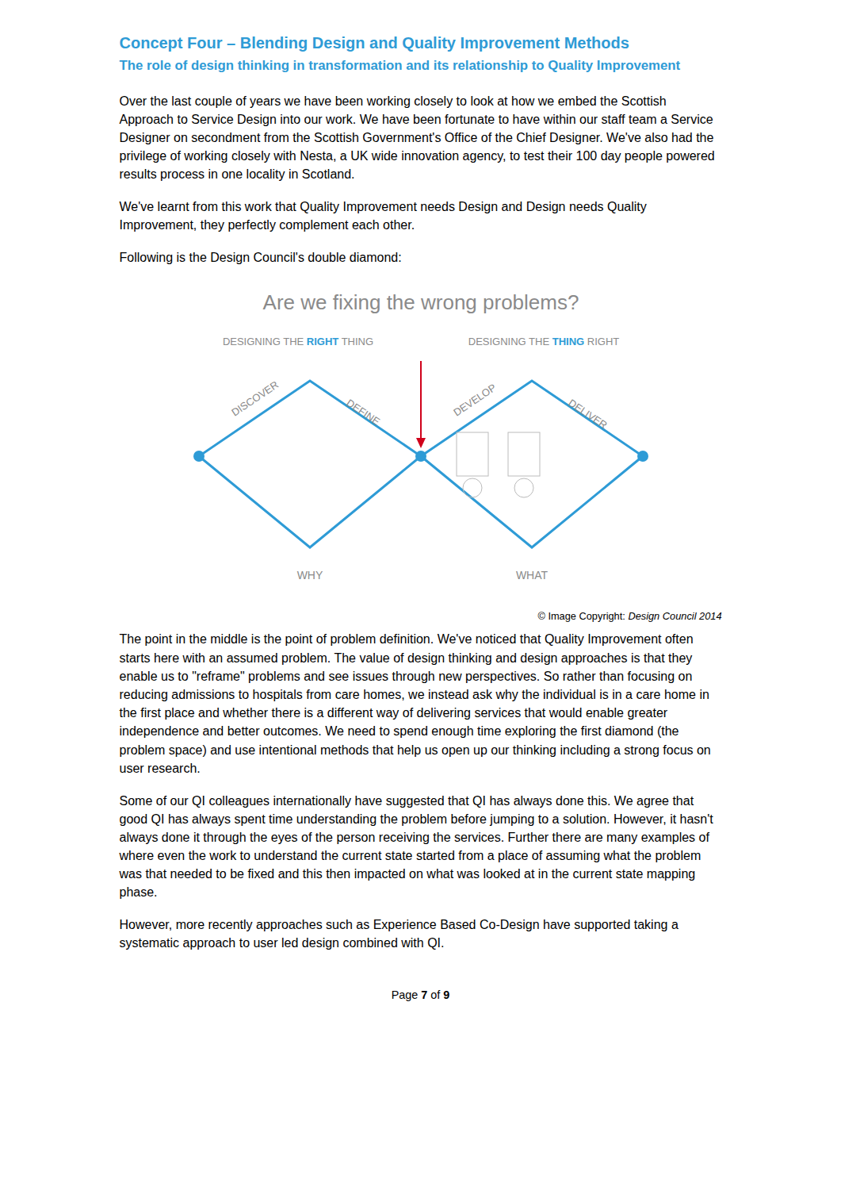Concept Four – Blending Design and Quality Improvement Methods
The role of design thinking in transformation and its relationship to Quality Improvement
Over the last couple of years we have been working closely to look at how we embed the Scottish Approach to Service Design into our work. We have been fortunate to have within our staff team a Service Designer on secondment from the Scottish Government's Office of the Chief Designer. We've also had the privilege of working closely with Nesta, a UK wide innovation agency, to test their 100 day people powered results process in one locality in Scotland.
We've learnt from this work that Quality Improvement needs Design and Design needs Quality Improvement, they perfectly complement each other.
Following is the Design Council's double diamond:
Are we fixing the wrong problems? Are we fixing the wrong problems? DESIGNING THE RIGHT THING DESIGNING THE THING RIGHT DISCOVER DEFINE DEVELOP DELIVER WHY WHAT
© Image Copyright: Design Council 2014
The point in the middle is the point of problem definition. We've noticed that Quality Improvement often starts here with an assumed problem. The value of design thinking and design approaches is that they enable us to "reframe" problems and see issues through new perspectives. So rather than focusing on reducing admissions to hospitals from care homes, we instead ask why the individual is in a care home in the first place and whether there is a different way of delivering services that would enable greater independence and better outcomes. We need to spend enough time exploring the first diamond (the problem space) and use intentional methods that help us open up our thinking including a strong focus on user research.
Some of our QI colleagues internationally have suggested that QI has always done this. We agree that good QI has always spent time understanding the problem before jumping to a solution. However, it hasn't always done it through the eyes of the person receiving the services. Further there are many examples of where even the work to understand the current state started from a place of assuming what the problem was that needed to be fixed and this then impacted on what was looked at in the current state mapping phase.
However, more recently approaches such as Experience Based Co-Design have supported taking a systematic approach to user led design combined with QI.
Page 7 of 9